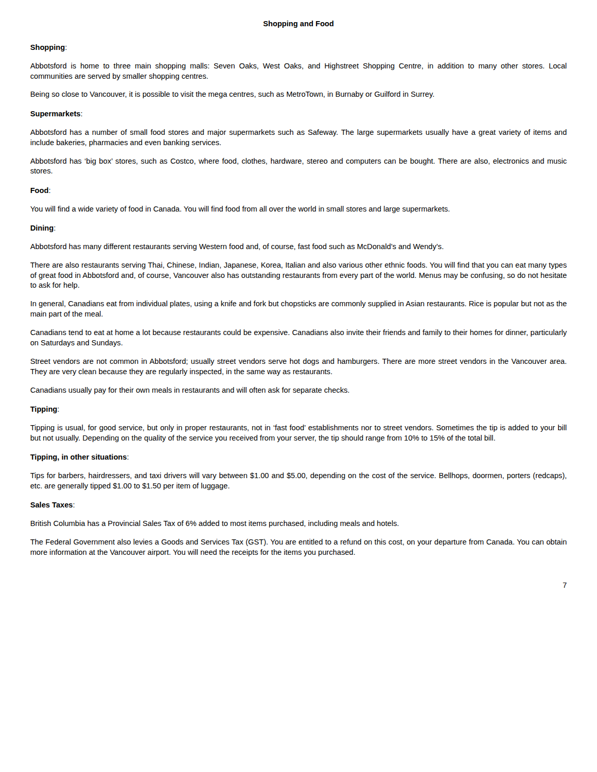Shopping and Food
Shopping
:
Abbotsford is home to three main shopping malls: Seven Oaks, West Oaks, and Highstreet Shopping Centre, in addition to many other stores. Local communities are served by smaller shopping centres.
Being so close to Vancouver, it is possible to visit the mega centres, such as MetroTown, in Burnaby or Guilford in Surrey.
Supermarkets
:
Abbotsford has a number of small food stores and major supermarkets such as Safeway. The large supermarkets usually have a great variety of items and include bakeries, pharmacies and even banking services.
Abbotsford has ‘big box’ stores, such as Costco, where food, clothes, hardware, stereo and computers can be bought. There are also, electronics and music stores.
Food
:
You will find a wide variety of food in Canada. You will find food from all over the world in small stores and large supermarkets.
Dining
:
Abbotsford has many different restaurants serving Western food and, of course, fast food such as McDonald’s and Wendy’s.
There are also restaurants serving Thai, Chinese, Indian, Japanese, Korea, Italian and also various other ethnic foods. You will find that you can eat many types of great food in Abbotsford and, of course, Vancouver also has outstanding restaurants from every part of the world. Menus may be confusing, so do not hesitate to ask for help.
In general, Canadians eat from individual plates, using a knife and fork but chopsticks are commonly supplied in Asian restaurants. Rice is popular but not as the main part of the meal.
Canadians tend to eat at home a lot because restaurants could be expensive. Canadians also invite their friends and family to their homes for dinner, particularly on Saturdays and Sundays.
Street vendors are not common in Abbotsford; usually street vendors serve hot dogs and hamburgers. There are more street vendors in the Vancouver area. They are very clean because they are regularly inspected, in the same way as restaurants.
Canadians usually pay for their own meals in restaurants and will often ask for separate checks.
Tipping
:
Tipping is usual, for good service, but only in proper restaurants, not in ‘fast food’ establishments nor to street vendors. Sometimes the tip is added to your bill but not usually. Depending on the quality of the service you received from your server, the tip should range from 10% to 15% of the total bill.
Tipping, in other situations
:
Tips for barbers, hairdressers, and taxi drivers will vary between $1.00 and $5.00, depending on the cost of the service. Bellhops, doormen, porters (redcaps), etc. are generally tipped $1.00 to $1.50 per item of luggage.
Sales Taxes
:
British Columbia has a Provincial Sales Tax of 6% added to most items purchased, including meals and hotels.
The Federal Government also levies a Goods and Services Tax (GST). You are entitled to a refund on this cost, on your departure from Canada. You can obtain more information at the Vancouver airport. You will need the receipts for the items you purchased.
7